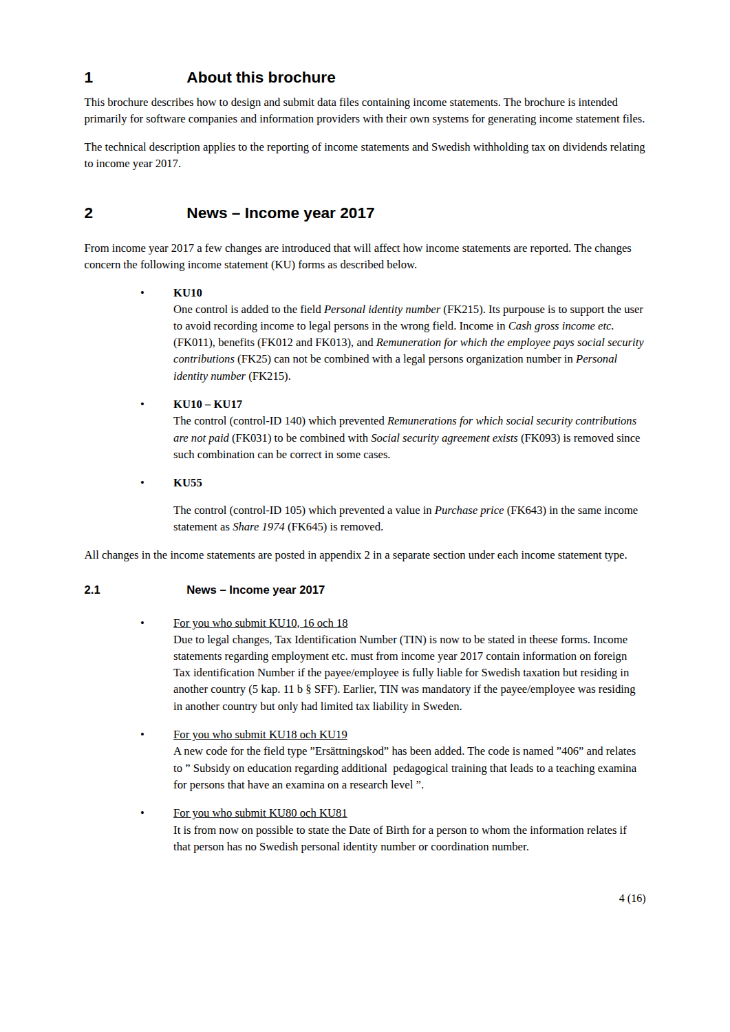1 About this brochure
This brochure describes how to design and submit data files containing income statements. The brochure is intended primarily for software companies and information providers with their own systems for generating income statement files.
The technical description applies to the reporting of income statements and Swedish withholding tax on dividends relating to income year 2017.
2 News – Income year 2017
From income year 2017 a few changes are introduced that will affect how income statements are reported. The changes concern the following income statement (KU) forms as described below.
KU10
One control is added to the field Personal identity number (FK215). Its purpouse is to support the user to avoid recording income to legal persons in the wrong field. Income in Cash gross income etc. (FK011), benefits (FK012 and FK013), and Remuneration for which the employee pays social security contributions (FK25) can not be combined with a legal persons organization number in Personal identity number (FK215).
KU10 – KU17
The control (control-ID 140) which prevented Remunerations for which social security contributions are not paid (FK031) to be combined with Social security agreement exists (FK093) is removed since such combination can be correct in some cases.
KU55
The control (control-ID 105) which prevented a value in Purchase price (FK643) in the same income statement as Share 1974 (FK645) is removed.
All changes in the income statements are posted in appendix 2 in a separate section under each income statement type.
2.1 News – Income year 2017
For you who submit KU10, 16 och 18
Due to legal changes, Tax Identification Number (TIN) is now to be stated in theese forms. Income statements regarding employment etc. must from income year 2017 contain information on foreign Tax identification Number if the payee/employee is fully liable for Swedish taxation but residing in another country (5 kap. 11 b § SFF). Earlier, TIN was mandatory if the payee/employee was residing in another country but only had limited tax liability in Sweden.
For you who submit KU18 och KU19
A new code for the field type ”Ersättningskod” has been added. The code is named ”406” and relates to ” Subsidy on education regarding additional pedagogical training that leads to a teaching examina for persons that have an examina on a research level ”.
For you who submit KU80 och KU81
It is from now on possible to state the Date of Birth for a person to whom the information relates if that person has no Swedish personal identity number or coordination number.
4 (16)